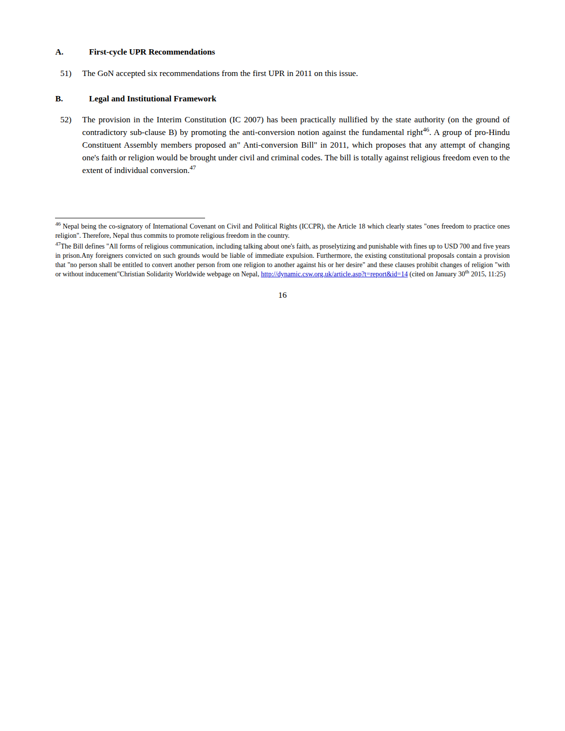A. First-cycle UPR Recommendations
51) The GoN accepted six recommendations from the first UPR in 2011 on this issue.
B. Legal and Institutional Framework
52) The provision in the Interim Constitution (IC 2007) has been practically nullified by the state authority (on the ground of contradictory sub-clause B) by promoting the anti-conversion notion against the fundamental right46. A group of pro-Hindu Constituent Assembly members proposed an" Anti-conversion Bill" in 2011, which proposes that any attempt of changing one's faith or religion would be brought under civil and criminal codes. The bill is totally against religious freedom even to the extent of individual conversion.47
46 Nepal being the co-signatory of International Covenant on Civil and Political Rights (ICCPR), the Article 18 which clearly states "ones freedom to practice ones religion". Therefore, Nepal thus commits to promote religious freedom in the country.
47The Bill defines "All forms of religious communication, including talking about one's faith, as proselytizing and punishable with fines up to USD 700 and five years in prison.Any foreigners convicted on such grounds would be liable of immediate expulsion. Furthermore, the existing constitutional proposals contain a provision that "no person shall be entitled to convert another person from one religion to another against his or her desire" and these clauses prohibit changes of religion "with or without inducement"Christian Solidarity Worldwide webpage on Nepal, http://dynamic.csw.org.uk/article.asp?t=report&id=14 (cited on January 30th 2015, 11:25)
16